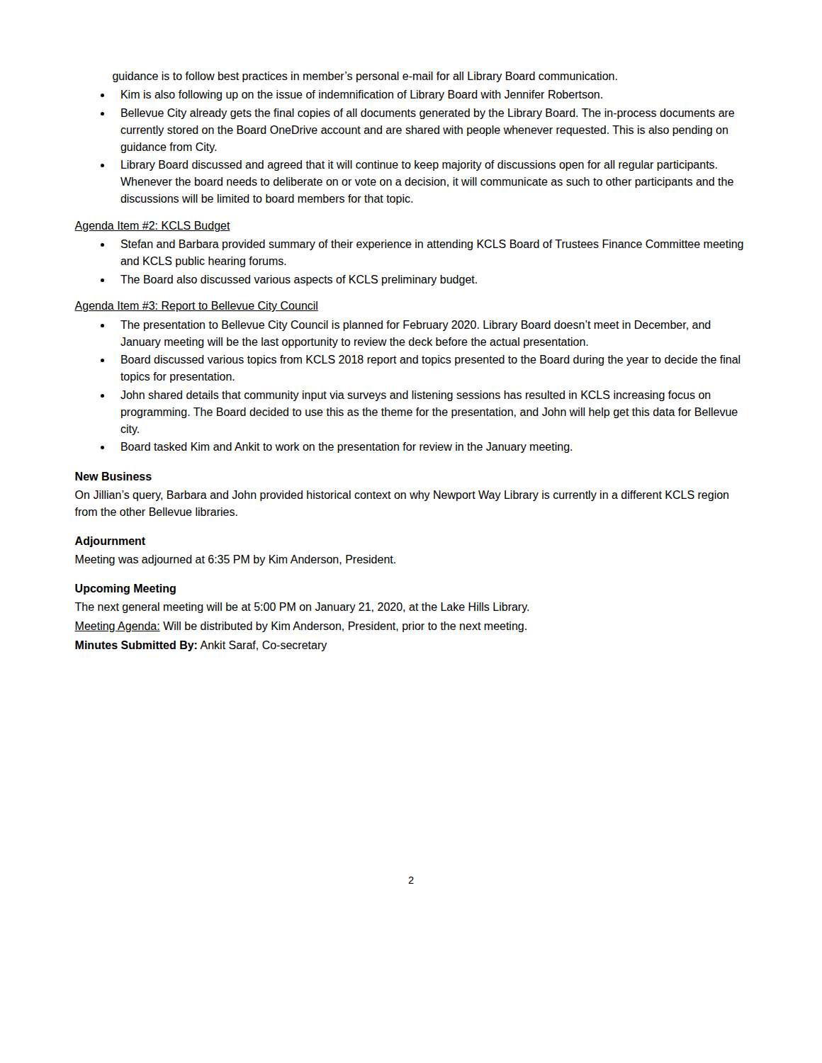guidance is to follow best practices in member’s personal e-mail for all Library Board communication.
Kim is also following up on the issue of indemnification of Library Board with Jennifer Robertson.
Bellevue City already gets the final copies of all documents generated by the Library Board. The in-process documents are currently stored on the Board OneDrive account and are shared with people whenever requested. This is also pending on guidance from City.
Library Board discussed and agreed that it will continue to keep majority of discussions open for all regular participants. Whenever the board needs to deliberate on or vote on a decision, it will communicate as such to other participants and the discussions will be limited to board members for that topic.
Agenda Item #2: KCLS Budget
Stefan and Barbara provided summary of their experience in attending KCLS Board of Trustees Finance Committee meeting and KCLS public hearing forums.
The Board also discussed various aspects of KCLS preliminary budget.
Agenda Item #3: Report to Bellevue City Council
The presentation to Bellevue City Council is planned for February 2020. Library Board doesn’t meet in December, and January meeting will be the last opportunity to review the deck before the actual presentation.
Board discussed various topics from KCLS 2018 report and topics presented to the Board during the year to decide the final topics for presentation.
John shared details that community input via surveys and listening sessions has resulted in KCLS increasing focus on programming. The Board decided to use this as the theme for the presentation, and John will help get this data for Bellevue city.
Board tasked Kim and Ankit to work on the presentation for review in the January meeting.
New Business
On Jillian’s query, Barbara and John provided historical context on why Newport Way Library is currently in a different KCLS region from the other Bellevue libraries.
Adjournment
Meeting was adjourned at 6:35 PM by Kim Anderson, President.
Upcoming Meeting
The next general meeting will be at 5:00 PM on January 21, 2020, at the Lake Hills Library.
Meeting Agenda: Will be distributed by Kim Anderson, President, prior to the next meeting.
Minutes Submitted By: Ankit Saraf, Co-secretary
2